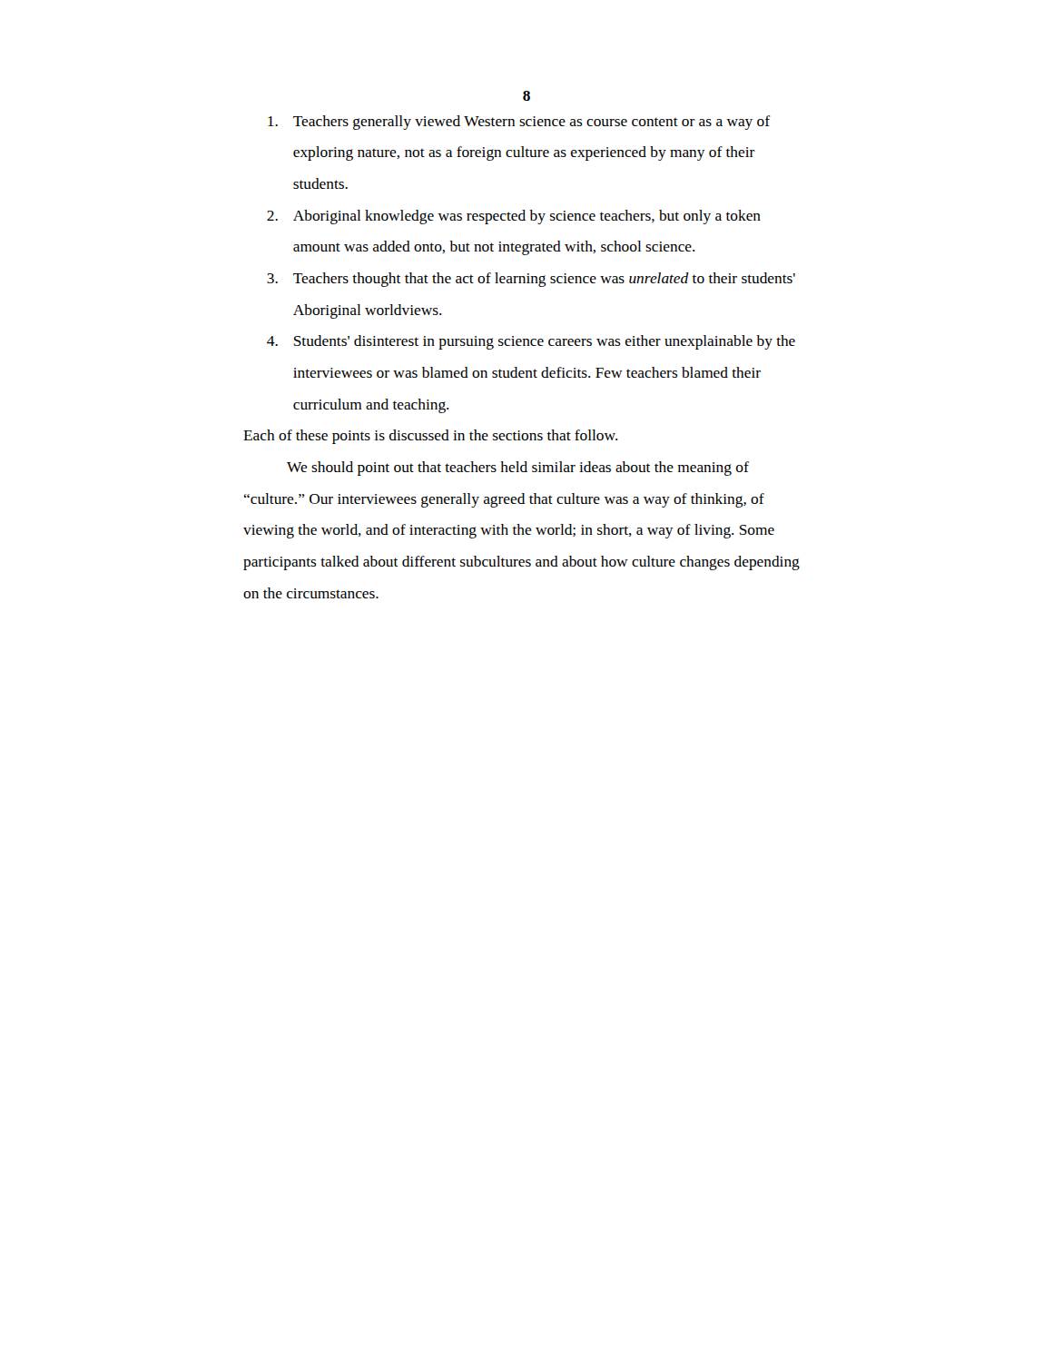8
Teachers generally viewed Western science as course content or as a way of exploring nature, not as a foreign culture as experienced by many of their students.
Aboriginal knowledge was respected by science teachers, but only a token amount was added onto, but not integrated with, school science.
Teachers thought that the act of learning science was unrelated to their students' Aboriginal worldviews.
Students' disinterest in pursuing science careers was either unexplainable by the interviewees or was blamed on student deficits. Few teachers blamed their curriculum and teaching.
Each of these points is discussed in the sections that follow.
We should point out that teachers held similar ideas about the meaning of “culture.” Our interviewees generally agreed that culture was a way of thinking, of viewing the world, and of interacting with the world; in short, a way of living. Some participants talked about different subcultures and about how culture changes depending on the circumstances.